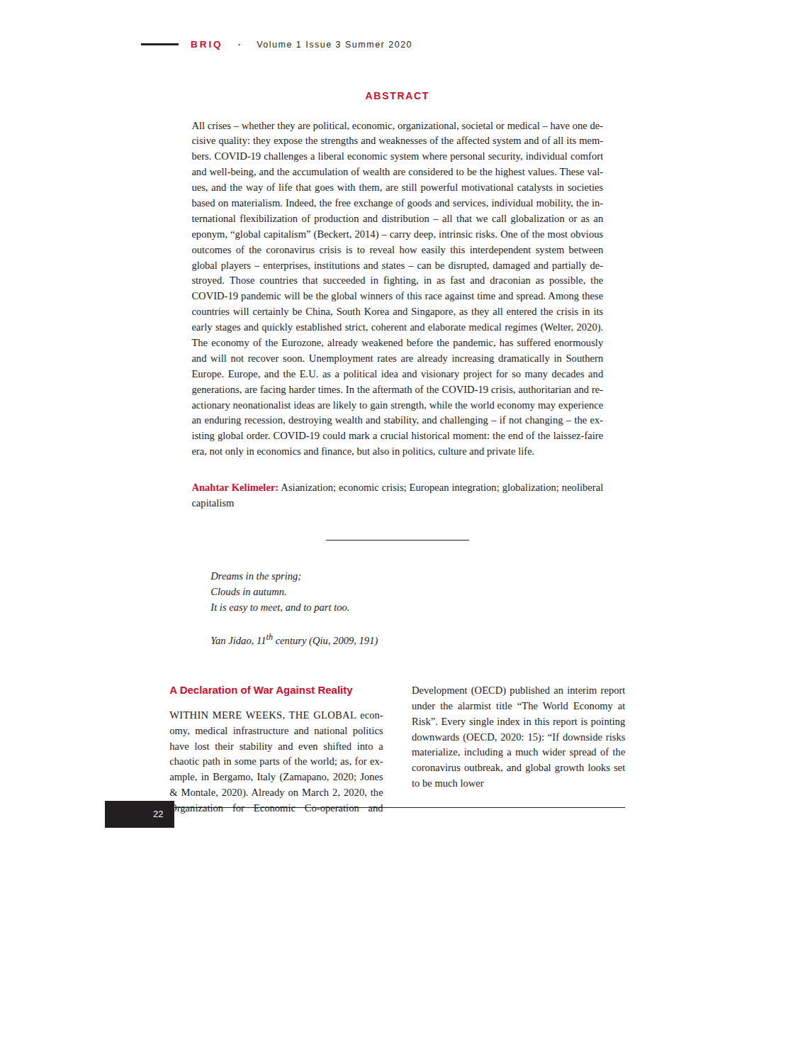BRIQ · Volume 1 Issue 3 Summer 2020
ABSTRACT
All crises – whether they are political, economic, organizational, societal or medical – have one decisive quality: they expose the strengths and weaknesses of the affected system and of all its members. COVID-19 challenges a liberal economic system where personal security, individual comfort and well-being, and the accumulation of wealth are considered to be the highest values. These values, and the way of life that goes with them, are still powerful motivational catalysts in societies based on materialism. Indeed, the free exchange of goods and services, individual mobility, the international flexibilization of production and distribution – all that we call globalization or as an eponym, “global capitalism” (Beckert, 2014) – carry deep, intrinsic risks. One of the most obvious outcomes of the coronavirus crisis is to reveal how easily this interdependent system between global players – enterprises, institutions and states – can be disrupted, damaged and partially destroyed. Those countries that succeeded in fighting, in as fast and draconian as possible, the COVID-19 pandemic will be the global winners of this race against time and spread. Among these countries will certainly be China, South Korea and Singapore, as they all entered the crisis in its early stages and quickly established strict, coherent and elaborate medical regimes (Welter, 2020). The economy of the Eurozone, already weakened before the pandemic, has suffered enormously and will not recover soon. Unemployment rates are already increasing dramatically in Southern Europe. Europe, and the E.U. as a political idea and visionary project for so many decades and generations, are facing harder times. In the aftermath of the COVID-19 crisis, authoritarian and reactionary neonationalist ideas are likely to gain strength, while the world economy may experience an enduring recession, destroying wealth and stability, and challenging – if not changing – the existing global order. COVID-19 could mark a crucial historical moment: the end of the laissez-faire era, not only in economics and finance, but also in politics, culture and private life.
Anahtar Kelimeler: Asianization; economic crisis; European integration; globalization; neoliberal capitalism
Dreams in the spring;
Clouds in autumn.
It is easy to meet, and to part too.
Yan Jidao, 11th century (Qiu, 2009, 191)
A Declaration of War Against Reality
WITHIN MERE WEEKS, THE GLOBAL economy, medical infrastructure and national politics have lost their stability and even shifted into a chaotic path in some parts of the world; as, for example, in Bergamo, Italy (Zamapano, 2020; Jones & Montale, 2020). Already on March 2, 2020, the Organization for Economic Co-operation and Development (OECD) published an interim report under the alarmist title “The World Economy at Risk”. Every single index in this report is pointing downwards (OECD, 2020: 15): “If downside risks materialize, including a much wider spread of the coronavirus outbreak, and global growth looks set to be much lower
22